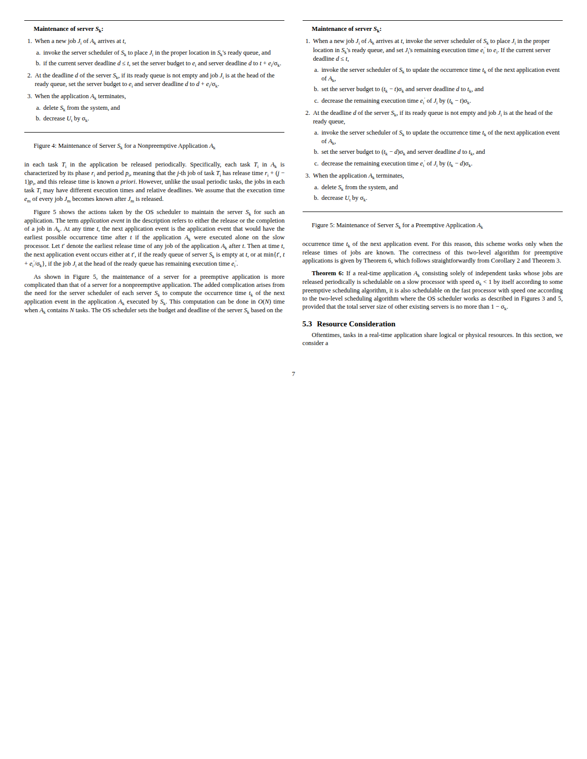Maintenance of server Sk:
When a new job Ji of Ak arrives at t,
invoke the server scheduler of Sk to place Ji in the proper location in Sk's ready queue, and
if the current server deadline d ≤ t, set the server budget to ei and server deadline d to t + ei/σk.
At the deadline d of the server Sk, if its ready queue is not empty and job Ji is at the head of the ready queue, set the server budget to ei and server deadline d to d + ei/σk.
When the application Ak terminates,
delete Sk from the system, and
decrease Ut by σk.
Figure 4: Maintenance of Server Sk for a Nonpreemptive Application Ak
in each task Ti in the application be released periodically. Specifically, each task Ti in Ak is characterized by its phase ri and period pi, meaning that the j-th job of task Ti has release time ri + (j − 1)pi, and this release time is known a priori. However, unlike the usual periodic tasks, the jobs in each task Ti may have different execution times and relative deadlines. We assume that the execution time em of every job Jm becomes known after Jm is released.
Figure 5 shows the actions taken by the OS scheduler to maintain the server Sk for such an application. The term application event in the description refers to either the release or the completion of a job in Ak. At any time t, the next application event is the application event that would have the earliest possible occurrence time after t if the application Ak were executed alone on the slow processor. Let t′ denote the earliest release time of any job of the application Ak after t. Then at time t, the next application event occurs either at t′, if the ready queue of server Sk is empty at t, or at min{t′, t + ei′/σk}, if the job Ji at the head of the ready queue has remaining execution time ei′.
As shown in Figure 5, the maintenance of a server for a preemptive application is more complicated than that of a server for a nonpreemptive application. The added complication arises from the need for the server scheduler of each server Sk to compute the occurrence time tk of the next application event in the application Ak executed by Sk. This computation can be done in O(N) time when Ak contains N tasks. The OS scheduler sets the budget and deadline of the server Sk based on the
Maintenance of server Sk:
When a new job Ji of Ak arrives at t, invoke the server scheduler of Sk to place Ji in the proper location in Sk's ready queue, and set Ji's remaining execution time ei′ to ei. If the current server deadline d ≤ t,
invoke the server scheduler of Sk to update the occurrence time tk of the next application event of Ak,
set the server budget to (tk − t)σk and server deadline d to tk, and
decrease the remaining execution time ei′ of Ji by (tk − t)σk.
At the deadline d of the server Sk, if its ready queue is not empty and job Ji is at the head of the ready queue,
invoke the server scheduler of Sk to update the occurrence time tk of the next application event of Ak,
set the server budget to (tk − d)σk and server deadline d to tk, and
decrease the remaining execution time ei′ of Ji by (tk − d)σk.
When the application Ak terminates,
delete Sk from the system, and
decrease Ut by σk.
Figure 5: Maintenance of Server Sk for a Preemptive Application Ak
occurrence time tk of the next application event. For this reason, this scheme works only when the release times of jobs are known. The correctness of this two-level algorithm for preemptive applications is given by Theorem 6, which follows straightforwardly from Corollary 2 and Theorem 3.
Theorem 6: If a real-time application Ak consisting solely of independent tasks whose jobs are released periodically is schedulable on a slow processor with speed σk < 1 by itself according to some preemptive scheduling algorithm, it is also schedulable on the fast processor with speed one according to the two-level scheduling algorithm where the OS scheduler works as described in Figures 3 and 5, provided that the total server size of other existing servers is no more than 1 − σk.
5.3 Resource Consideration
Oftentimes, tasks in a real-time application share logical or physical resources. In this section, we consider a
7